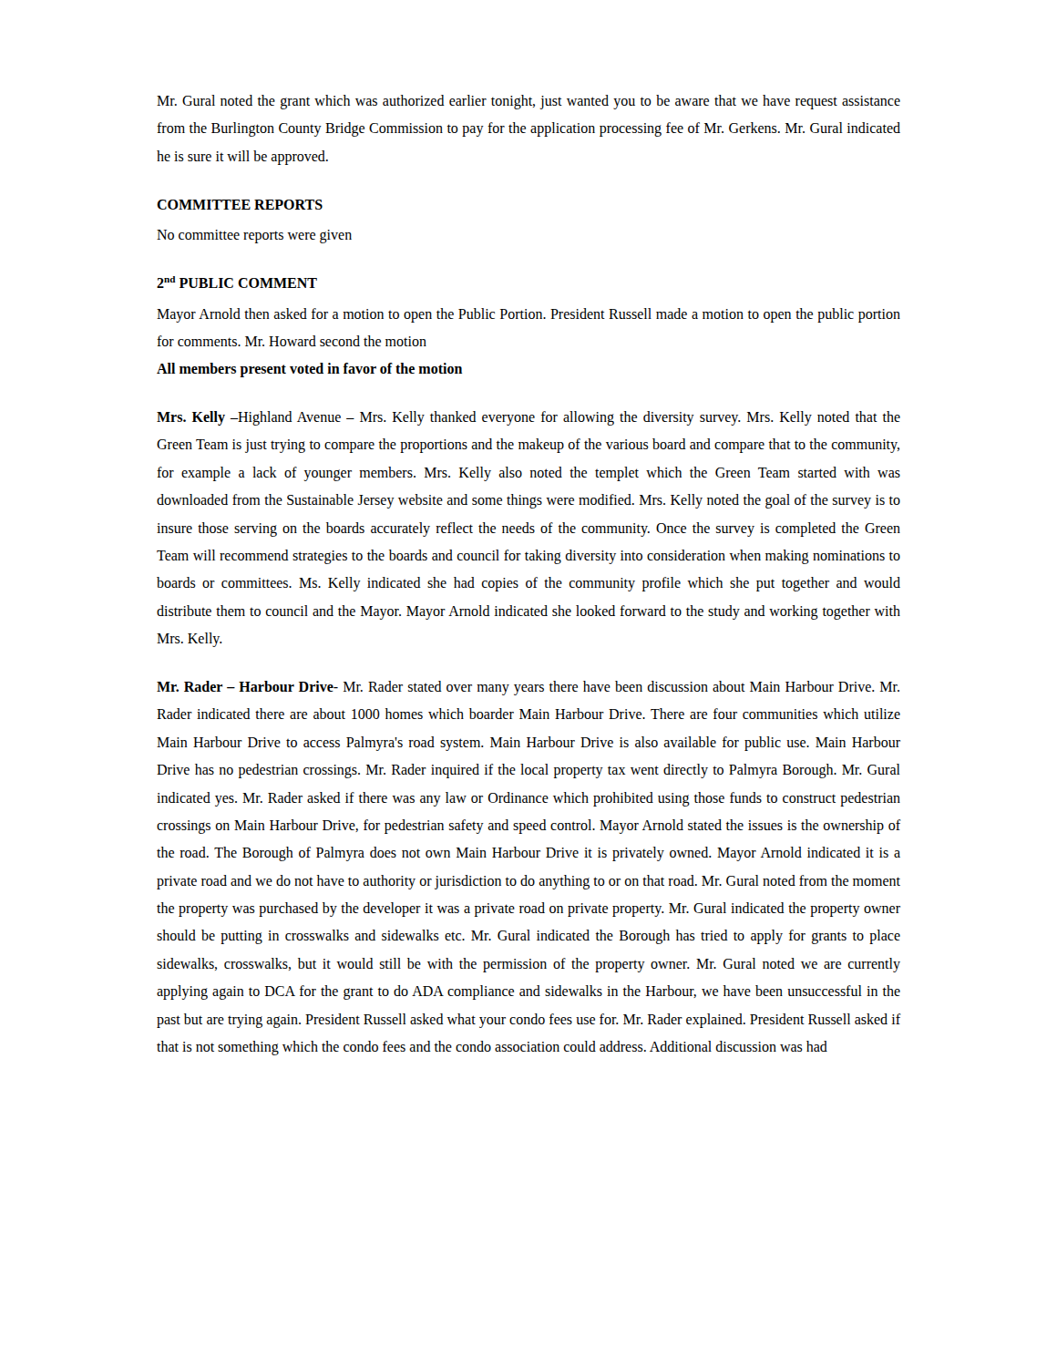Mr. Gural noted the grant which was authorized earlier tonight, just wanted you to be aware that we have request assistance from the Burlington County Bridge Commission to pay for the application processing fee of Mr. Gerkens. Mr. Gural indicated he is sure it will be approved.
COMMITTEE REPORTS
No committee reports were given
2nd PUBLIC COMMENT
Mayor Arnold then asked for a motion to open the Public Portion. President Russell made a motion to open the public portion for comments. Mr. Howard second the motion
All members present voted in favor of the motion
Mrs. Kelly –Highland Avenue – Mrs. Kelly thanked everyone for allowing the diversity survey. Mrs. Kelly noted that the Green Team is just trying to compare the proportions and the makeup of the various board and compare that to the community, for example a lack of younger members. Mrs. Kelly also noted the templet which the Green Team started with was downloaded from the Sustainable Jersey website and some things were modified. Mrs. Kelly noted the goal of the survey is to insure those serving on the boards accurately reflect the needs of the community. Once the survey is completed the Green Team will recommend strategies to the boards and council for taking diversity into consideration when making nominations to boards or committees. Ms. Kelly indicated she had copies of the community profile which she put together and would distribute them to council and the Mayor. Mayor Arnold indicated she looked forward to the study and working together with Mrs. Kelly.
Mr. Rader – Harbour Drive- Mr. Rader stated over many years there have been discussion about Main Harbour Drive. Mr. Rader indicated there are about 1000 homes which boarder Main Harbour Drive. There are four communities which utilize Main Harbour Drive to access Palmyra's road system. Main Harbour Drive is also available for public use. Main Harbour Drive has no pedestrian crossings. Mr. Rader inquired if the local property tax went directly to Palmyra Borough. Mr. Gural indicated yes. Mr. Rader asked if there was any law or Ordinance which prohibited using those funds to construct pedestrian crossings on Main Harbour Drive, for pedestrian safety and speed control. Mayor Arnold stated the issues is the ownership of the road. The Borough of Palmyra does not own Main Harbour Drive it is privately owned. Mayor Arnold indicated it is a private road and we do not have to authority or jurisdiction to do anything to or on that road. Mr. Gural noted from the moment the property was purchased by the developer it was a private road on private property. Mr. Gural indicated the property owner should be putting in crosswalks and sidewalks etc. Mr. Gural indicated the Borough has tried to apply for grants to place sidewalks, crosswalks, but it would still be with the permission of the property owner. Mr. Gural noted we are currently applying again to DCA for the grant to do ADA compliance and sidewalks in the Harbour, we have been unsuccessful in the past but are trying again. President Russell asked what your condo fees use for. Mr. Rader explained. President Russell asked if that is not something which the condo fees and the condo association could address. Additional discussion was had